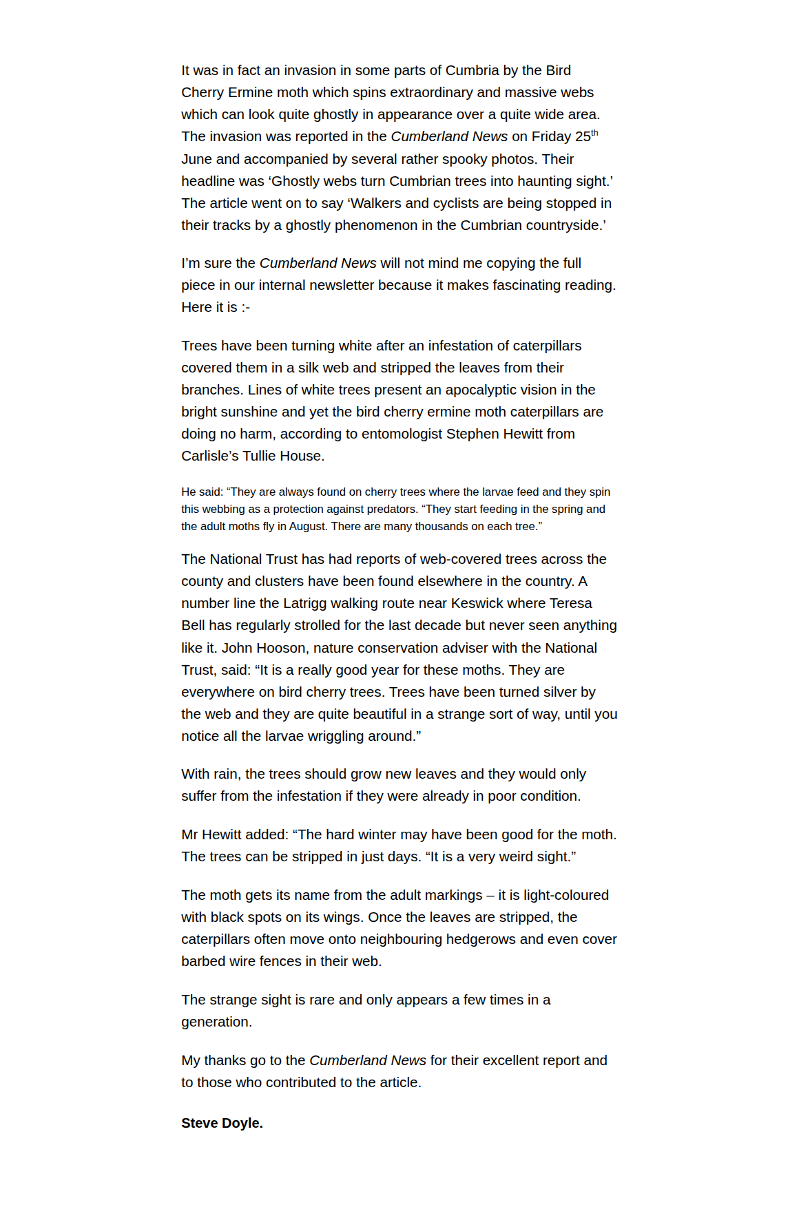It was in fact an invasion in some parts of Cumbria by the Bird Cherry Ermine moth which spins extraordinary and massive webs which can look quite ghostly in appearance over a quite wide area. The invasion was reported in the Cumberland News on Friday 25th June and accompanied by several rather spooky photos. Their headline was ‘Ghostly webs turn Cumbrian trees into haunting sight.’ The article went on to say ‘Walkers and cyclists are being stopped in their tracks by a ghostly phenomenon in the Cumbrian countryside.’
I’m sure the Cumberland News will not mind me copying the full piece in our internal newsletter because it makes fascinating reading. Here it is :-
Trees have been turning white after an infestation of caterpillars covered them in a silk web and stripped the leaves from their branches. Lines of white trees present an apocalyptic vision in the bright sunshine and yet the bird cherry ermine moth caterpillars are doing no harm, according to entomologist Stephen Hewitt from Carlisle’s Tullie House.
He said: “They are always found on cherry trees where the larvae feed and they spin this webbing as a protection against predators. “They start feeding in the spring and the adult moths fly in August. There are many thousands on each tree.”
The National Trust has had reports of web-covered trees across the county and clusters have been found elsewhere in the country. A number line the Latrigg walking route near Keswick where Teresa Bell has regularly strolled for the last decade but never seen anything like it. John Hooson, nature conservation adviser with the National Trust, said: “It is a really good year for these moths. They are everywhere on bird cherry trees. Trees have been turned silver by the web and they are quite beautiful in a strange sort of way, until you notice all the larvae wriggling around.”
With rain, the trees should grow new leaves and they would only suffer from the infestation if they were already in poor condition.
Mr Hewitt added: “The hard winter may have been good for the moth. The trees can be stripped in just days. “It is a very weird sight.”
The moth gets its name from the adult markings – it is light-coloured with black spots on its wings. Once the leaves are stripped, the caterpillars often move onto neighbouring hedgerows and even cover barbed wire fences in their web.
The strange sight is rare and only appears a few times in a generation.
My thanks go to the Cumberland News for their excellent report and to those who contributed to the article.
Steve Doyle.